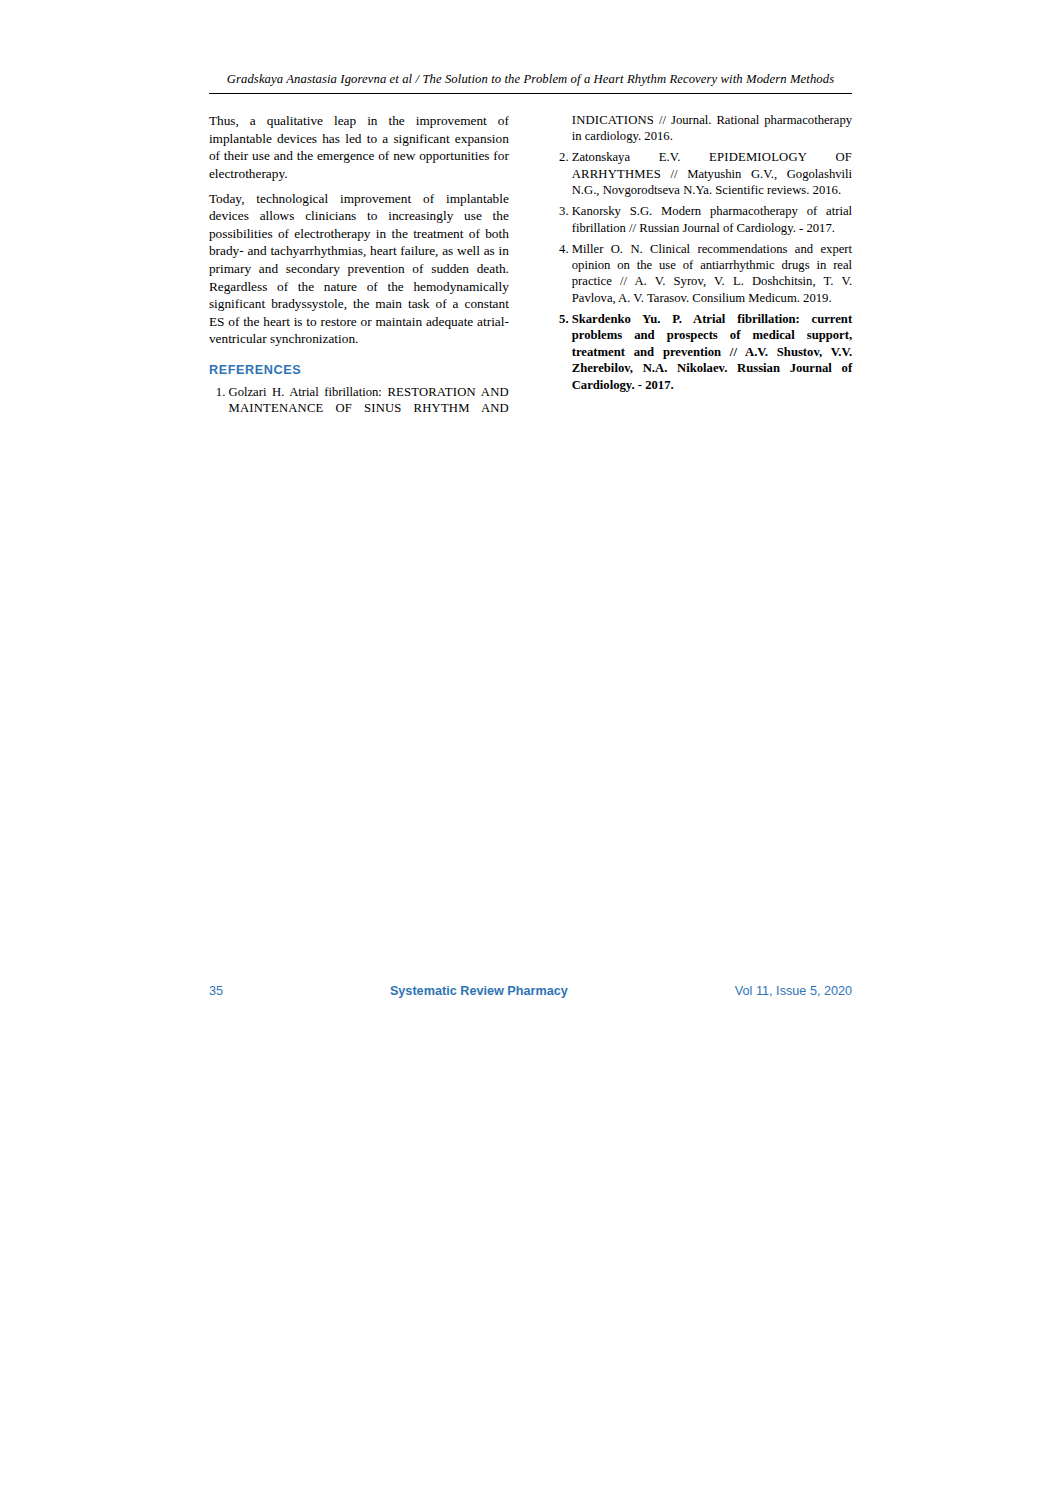Gradskaya Anastasia Igorevna et al / The Solution to the Problem of a Heart Rhythm Recovery with Modern Methods
Thus, a qualitative leap in the improvement of implantable devices has led to a significant expansion of their use and the emergence of new opportunities for electrotherapy.
Today, technological improvement of implantable devices allows clinicians to increasingly use the possibilities of electrotherapy in the treatment of both brady- and tachyarrhythmias, heart failure, as well as in primary and secondary prevention of sudden death. Regardless of the nature of the hemodynamically significant bradyssystole, the main task of a constant ES of the heart is to restore or maintain adequate atrial-ventricular synchronization.
REFERENCES
Golzari H. Atrial fibrillation: RESTORATION AND MAINTENANCE OF SINUS RHYTHM AND INDICATIONS // Journal. Rational pharmacotherapy in cardiology. 2016.
Zatonskaya E.V. EPIDEMIOLOGY OF ARRHYTHMES // Matyushin G.V., Gogolashvili N.G., Novgorodtseva N.Ya. Scientific reviews. 2016.
Kanorsky S.G. Modern pharmacotherapy of atrial fibrillation // Russian Journal of Cardiology. - 2017.
Miller O. N. Clinical recommendations and expert opinion on the use of antiarrhythmic drugs in real practice // A. V. Syrov, V. L. Doshchitsin, T. V. Pavlova, A. V. Tarasov. Consilium Medicum. 2019.
Skardenko Yu. P. Atrial fibrillation: current problems and prospects of medical support, treatment and prevention // A.V. Shustov, V.V. Zherebilov, N.A. Nikolaev. Russian Journal of Cardiology. - 2017.
35
Systematic Review Pharmacy
Vol 11, Issue 5, 2020